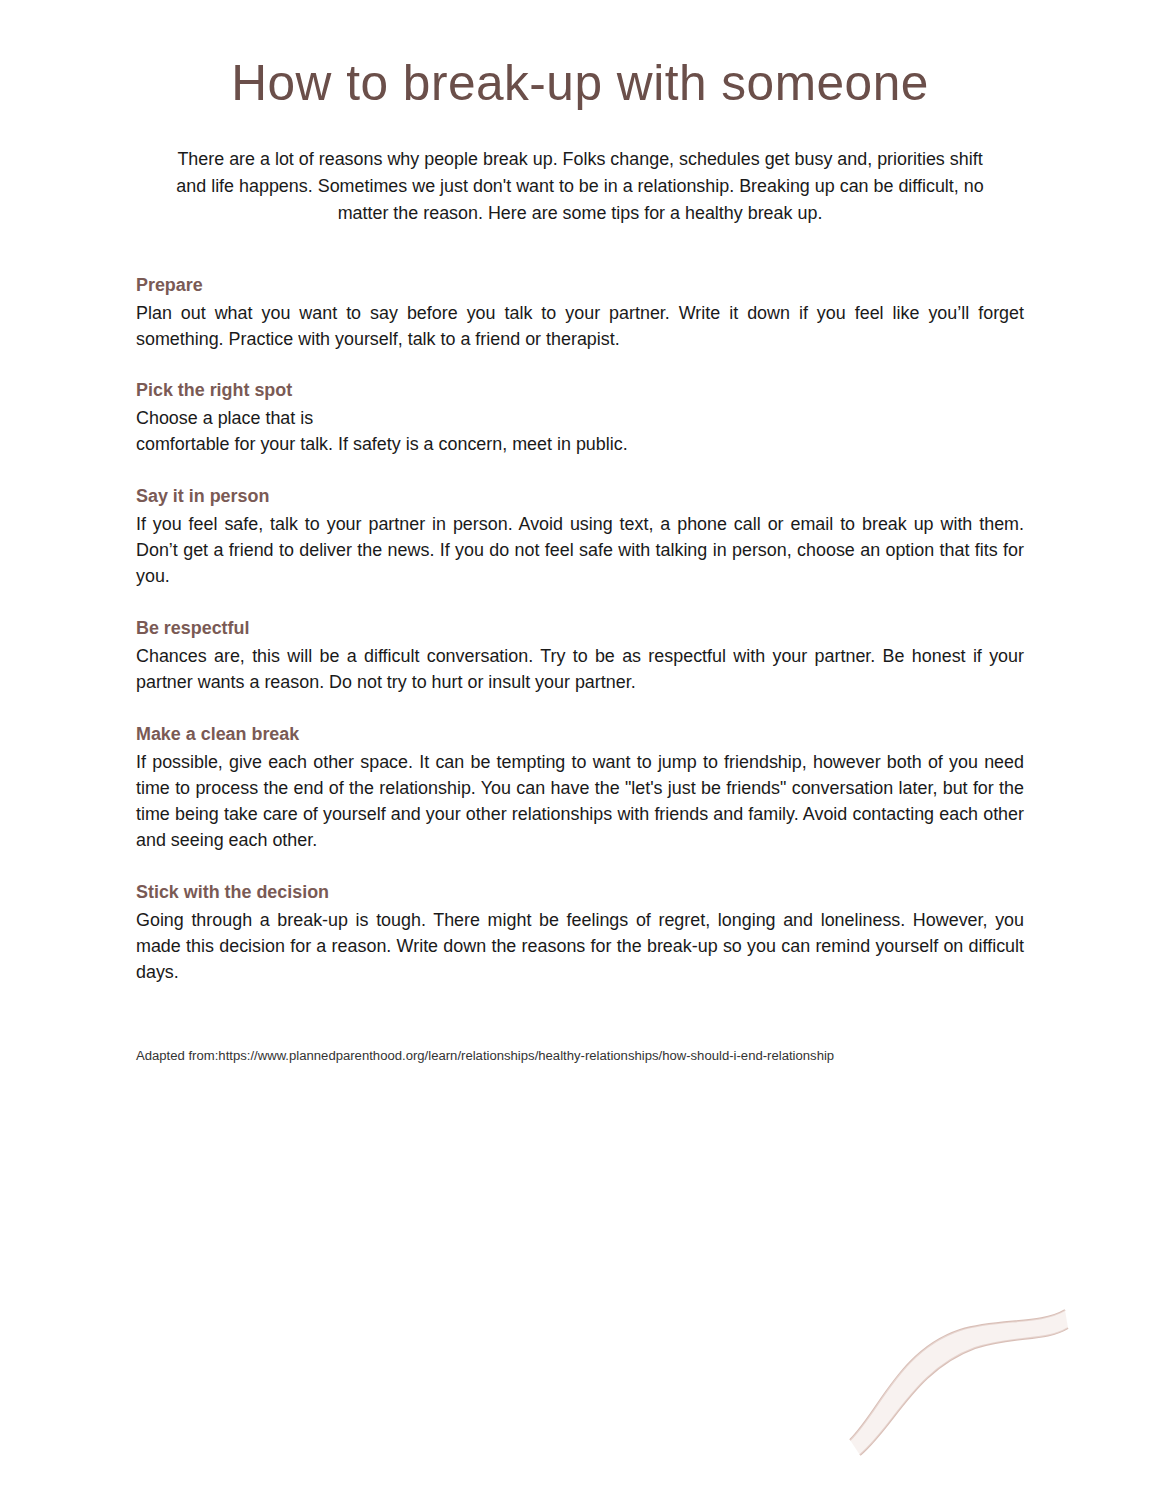How to break-up with someone
There are a lot of reasons why people break up. Folks change, schedules get busy and, priorities shift and life happens. Sometimes we just don't want to be in a relationship. Breaking up can be difficult, no matter the reason. Here are some tips for a healthy break up.
Prepare
Plan out what you want to say before you talk to your partner. Write it down if you feel like you’ll forget something. Practice with yourself, talk to a friend or therapist.
Pick the right spot
Choose a place that is
comfortable for your talk. If safety is a concern, meet in public.
Say it in person
If you feel safe, talk to your partner in person. Avoid using text, a phone call or email to break up with them. Don’t get a friend to deliver the news. If you do not feel safe with talking in person, choose an option that fits for you.
Be respectful
Chances are, this will be a difficult conversation. Try to be as respectful with your partner. Be honest if your partner wants a reason. Do not try to hurt or insult your partner.
Make a clean break
If possible, give each other space. It can be tempting to want to jump to friendship, however both of you need time to process the end of the relationship. You can have the "let's just be friends" conversation later, but for the time being take care of yourself and your other relationships with friends and family. Avoid contacting each other and seeing each other.
Stick with the decision
Going through a break-up is tough. There might be feelings of regret, longing and loneliness. However, you made this decision for a reason. Write down the reasons for the break-up so you can remind yourself on difficult days.
Adapted from:https://www.plannedparenthood.org/learn/relationships/healthy-relationships/how-should-i-end-relationship